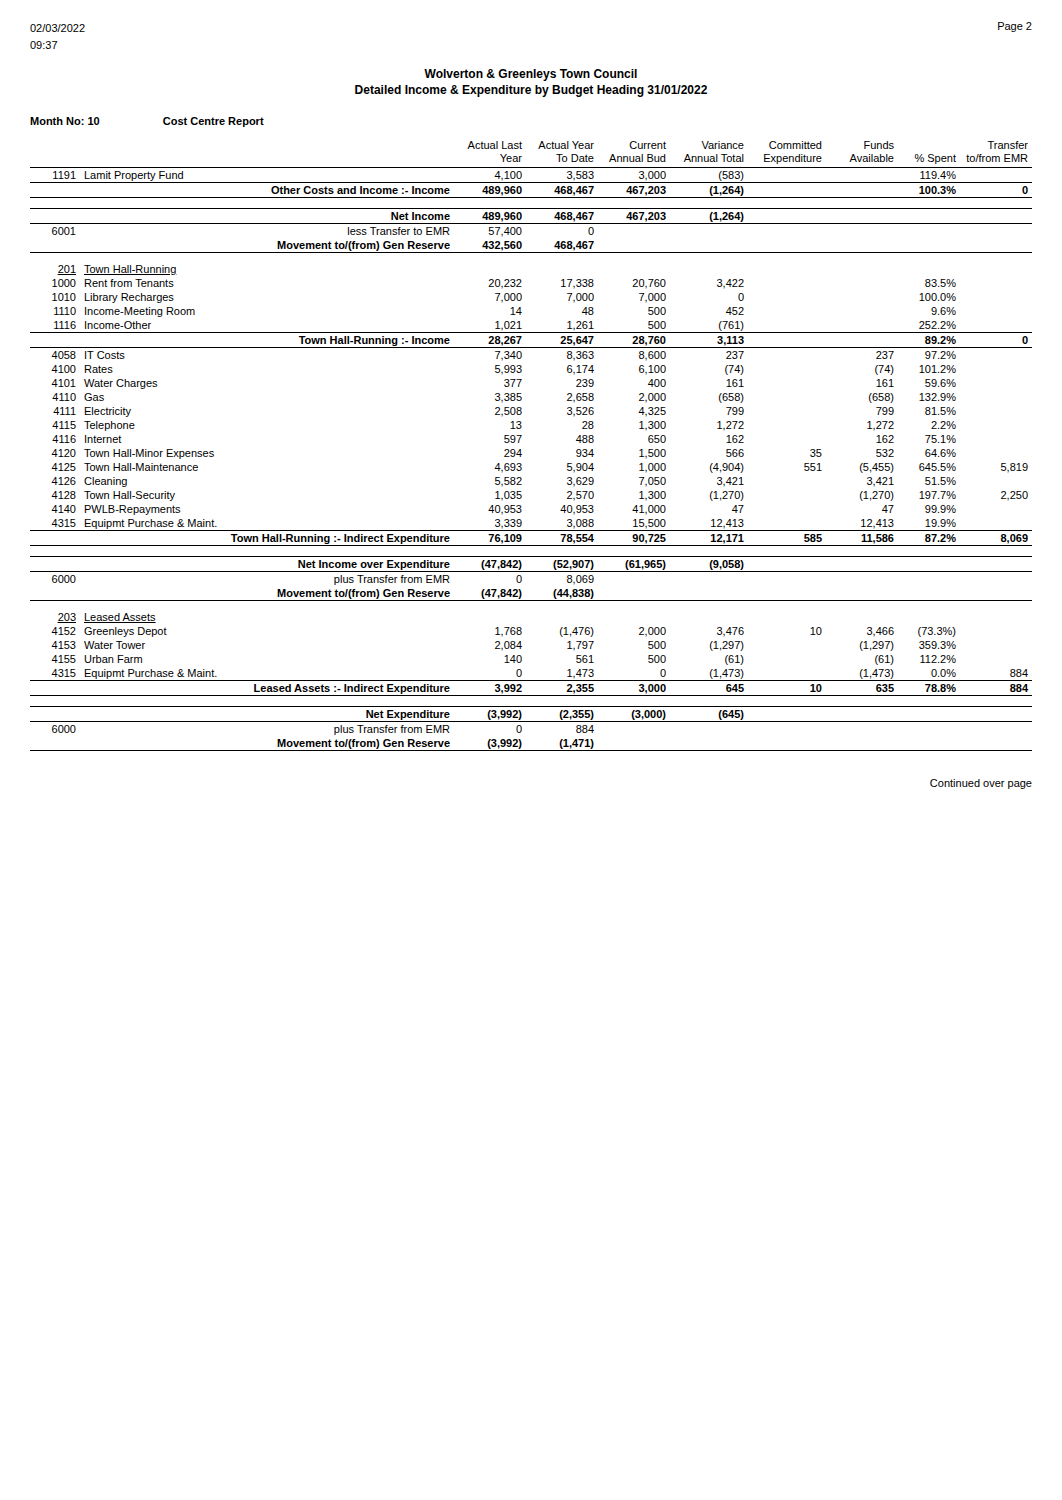02/03/2022
09:37
Page 2
Wolverton & Greenleys Town Council
Detailed Income & Expenditure by Budget Heading 31/01/2022
Month No: 10 Cost Centre Report
| | | Actual Last Year | Actual Year To Date | Current Annual Bud | Variance Annual Total | Committed Expenditure | Funds Available | % Spent | Transfer to/from EMR |
| --- | --- | --- | --- | --- | --- | --- | --- | --- | --- |
| 1191 | Lamit Property Fund | 4,100 | 3,583 | 3,000 | (583) | | | 119.4% | |
| | Other Costs and Income :- Income | 489,960 | 468,467 | 467,203 | (1,264) | | | 100.3% | 0 |
| | Net Income | 489,960 | 468,467 | 467,203 | (1,264) | | | | |
| 6001 | less Transfer to EMR | 57,400 | 0 | | | | | | |
| | Movement to/(from) Gen Reserve | 432,560 | 468,467 | | | | | | |
| 201 | Town Hall-Running | |
| 1000 | Rent from Tenants | 20,232 | 17,338 | 20,760 | 3,422 | | | 83.5% | |
| 1010 | Library Recharges | 7,000 | 7,000 | 7,000 | 0 | | | 100.0% | |
| 1110 | Income-Meeting Room | 14 | 48 | 500 | 452 | | | 9.6% | |
| 1116 | Income-Other | 1,021 | 1,261 | 500 | (761) | | | 252.2% | |
| | Town Hall-Running :- Income | 28,267 | 25,647 | 28,760 | 3,113 | | | 89.2% | 0 |
| 4058 | IT Costs | 7,340 | 8,363 | 8,600 | 237 | | 237 | 97.2% | |
| 4100 | Rates | 5,993 | 6,174 | 6,100 | (74) | | (74) | 101.2% | |
| 4101 | Water Charges | 377 | 239 | 400 | 161 | | 161 | 59.6% | |
| 4110 | Gas | 3,385 | 2,658 | 2,000 | (658) | | (658) | 132.9% | |
| 4111 | Electricity | 2,508 | 3,526 | 4,325 | 799 | | 799 | 81.5% | |
| 4115 | Telephone | 13 | 28 | 1,300 | 1,272 | | 1,272 | 2.2% | |
| 4116 | Internet | 597 | 488 | 650 | 162 | | 162 | 75.1% | |
| 4120 | Town Hall-Minor Expenses | 294 | 934 | 1,500 | 566 | 35 | 532 | 64.6% | |
| 4125 | Town Hall-Maintenance | 4,693 | 5,904 | 1,000 | (4,904) | 551 | (5,455) | 645.5% | 5,819 |
| 4126 | Cleaning | 5,582 | 3,629 | 7,050 | 3,421 | | 3,421 | 51.5% | |
| 4128 | Town Hall-Security | 1,035 | 2,570 | 1,300 | (1,270) | | (1,270) | 197.7% | 2,250 |
| 4140 | PWLB-Repayments | 40,953 | 40,953 | 41,000 | 47 | | 47 | 99.9% | |
| 4315 | Equipmt Purchase & Maint. | 3,339 | 3,088 | 15,500 | 12,413 | | 12,413 | 19.9% | |
| | Town Hall-Running :- Indirect Expenditure | 76,109 | 78,554 | 90,725 | 12,171 | 585 | 11,586 | 87.2% | 8,069 |
| | Net Income over Expenditure | (47,842) | (52,907) | (61,965) | (9,058) | | | | |
| 6000 | plus Transfer from EMR | 0 | 8,069 | | | | | | |
| | Movement to/(from) Gen Reserve | (47,842) | (44,838) | | | | | | |
| 203 | Leased Assets | |
| 4152 | Greenleys Depot | 1,768 | (1,476) | 2,000 | 3,476 | 10 | 3,466 | (73.3%) | |
| 4153 | Water Tower | 2,084 | 1,797 | 500 | (1,297) | | (1,297) | 359.3% | |
| 4155 | Urban Farm | 140 | 561 | 500 | (61) | | (61) | 112.2% | |
| 4315 | Equipmt Purchase & Maint. | 0 | 1,473 | 0 | (1,473) | | (1,473) | 0.0% | 884 |
| | Leased Assets :- Indirect Expenditure | 3,992 | 2,355 | 3,000 | 645 | 10 | 635 | 78.8% | 884 |
| | Net Expenditure | (3,992) | (2,355) | (3,000) | (645) | | | | |
| 6000 | plus Transfer from EMR | 0 | 884 | | | | | | |
| | Movement to/(from) Gen Reserve | (3,992) | (1,471) | | | | | | |
Continued over page